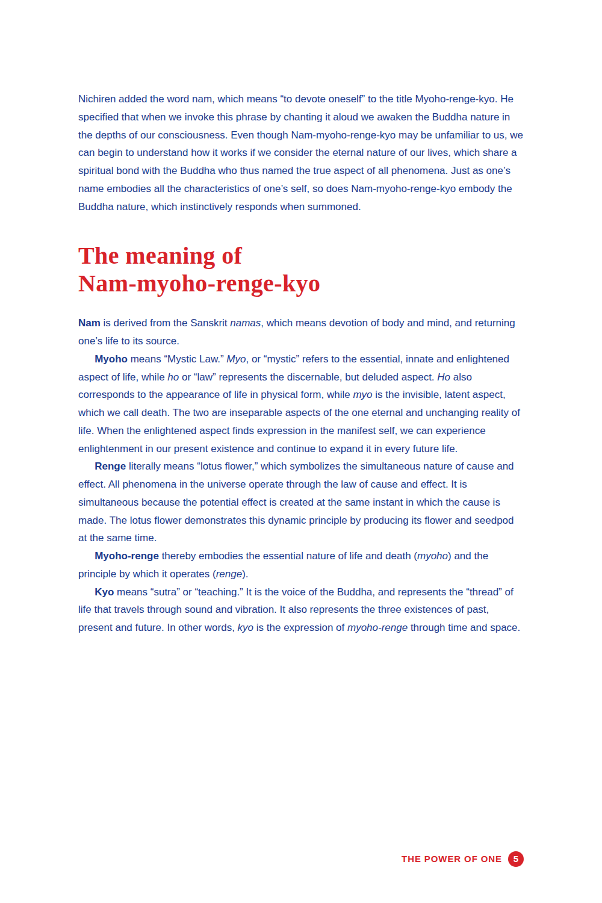Nichiren added the word nam, which means “to devote oneself” to the title Myoho-renge-kyo. He specified that when we invoke this phrase by chanting it aloud we awaken the Buddha nature in the depths of our consciousness. Even though Nam-myoho-renge-kyo may be unfamiliar to us, we can begin to understand how it works if we consider the eternal nature of our lives, which share a spiritual bond with the Buddha who thus named the true aspect of all phenomena. Just as one’s name embodies all the characteristics of one’s self, so does Nam-myoho-renge-kyo embody the Buddha nature, which instinctively responds when summoned.
The meaning of
Nam-myoho-renge-kyo
Nam is derived from the Sanskrit namas, which means devotion of body and mind, and returning one’s life to its source.
Myoho means “Mystic Law.” Myo, or “mystic” refers to the essential, innate and enlightened aspect of life, while ho or “law” represents the discernable, but deluded aspect. Ho also corresponds to the appearance of life in physical form, while myo is the invisible, latent aspect, which we call death. The two are inseparable aspects of the one eternal and unchanging reality of life. When the enlightened aspect finds expression in the manifest self, we can experience enlightenment in our present existence and continue to expand it in every future life.
Renge literally means “lotus flower,” which symbolizes the simultaneous nature of cause and effect. All phenomena in the universe operate through the law of cause and effect. It is simultaneous because the potential effect is created at the same instant in which the cause is made. The lotus flower demonstrates this dynamic principle by producing its flower and seedpod at the same time.
Myoho-renge thereby embodies the essential nature of life and death (myoho) and the principle by which it operates (renge).
Kyo means “sutra” or “teaching.” It is the voice of the Buddha, and represents the “thread” of life that travels through sound and vibration. It also represents the three existences of past, present and future. In other words, kyo is the expression of myoho-renge through time and space.
THE POWER OF ONE 5